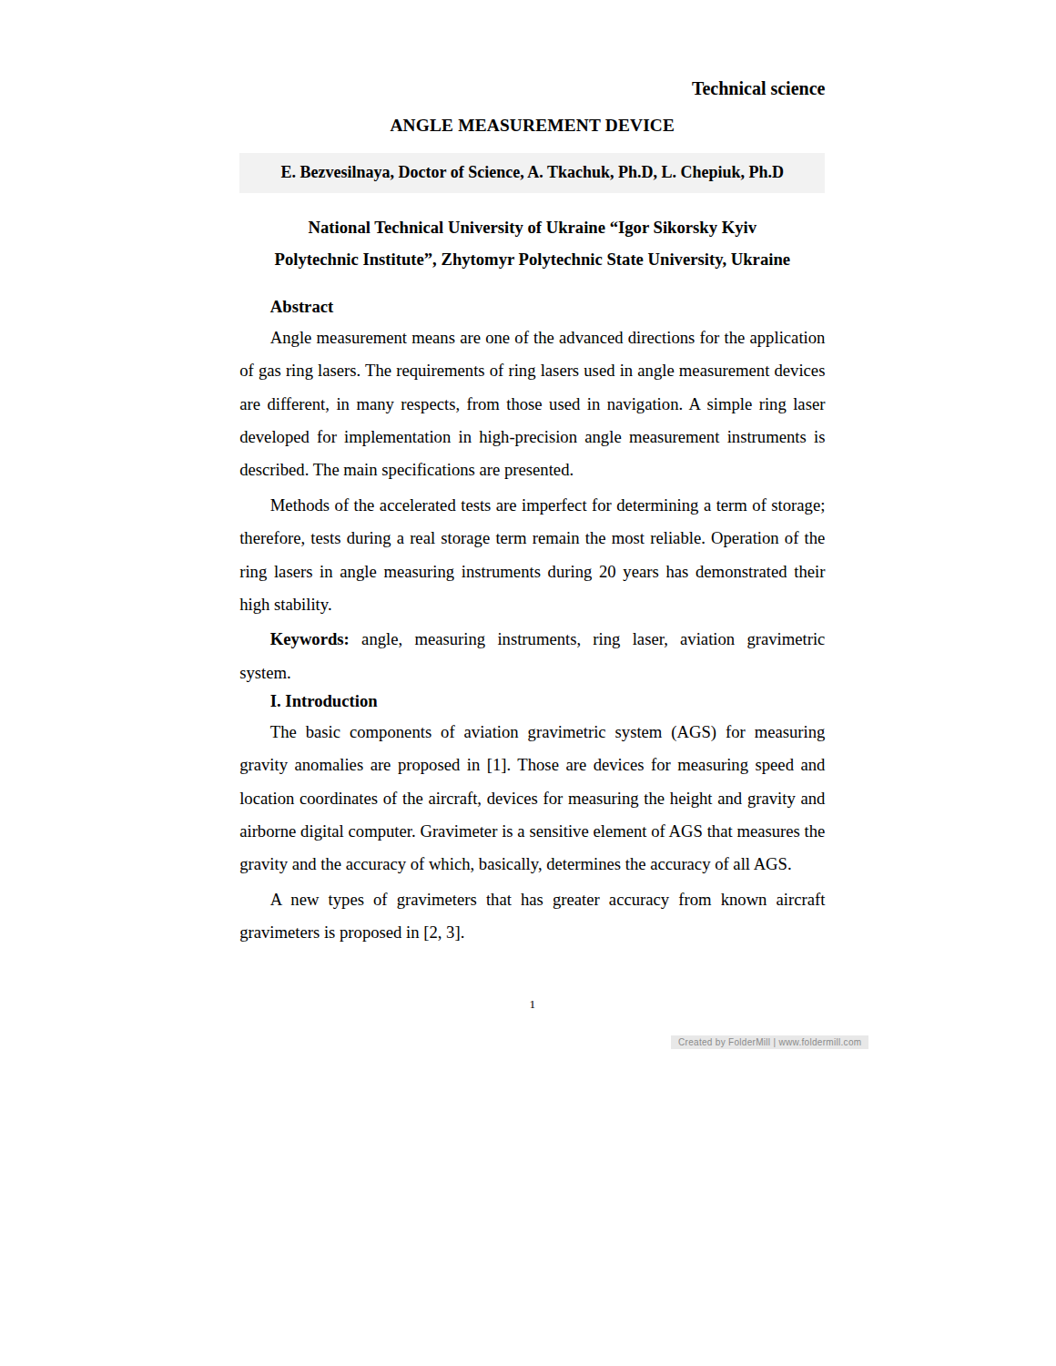Technical science
ANGLE MEASUREMENT DEVICE
E. Bezvesilnaya, Doctor of Science, A. Tkachuk, Ph.D, L. Chepiuk, Ph.D
National Technical University of Ukraine “Igor Sikorsky Kyiv Polytechnic Institute”, Zhytomyr Polytechnic State University, Ukraine
Abstract
Angle measurement means are one of the advanced directions for the application of gas ring lasers. The requirements of ring lasers used in angle measurement devices are different, in many respects, from those used in navigation. A simple ring laser developed for implementation in high-precision angle measurement instruments is described. The main specifications are presented.
Methods of the accelerated tests are imperfect for determining a term of storage; therefore, tests during a real storage term remain the most reliable. Operation of the ring lasers in angle measuring instruments during 20 years has demonstrated their high stability.
Keywords: angle, measuring instruments, ring laser, aviation gravimetric system.
I. Introduction
The basic components of aviation gravimetric system (AGS) for measuring gravity anomalies are proposed in [1]. Those are devices for measuring speed and location coordinates of the aircraft, devices for measuring the height and gravity and airborne digital computer. Gravimeter is a sensitive element of AGS that measures the gravity and the accuracy of which, basically, determines the accuracy of all AGS.
A new types of gravimeters that has greater accuracy from known aircraft gravimeters is proposed in [2, 3].
1
Created by FolderMill | www.foldermill.com